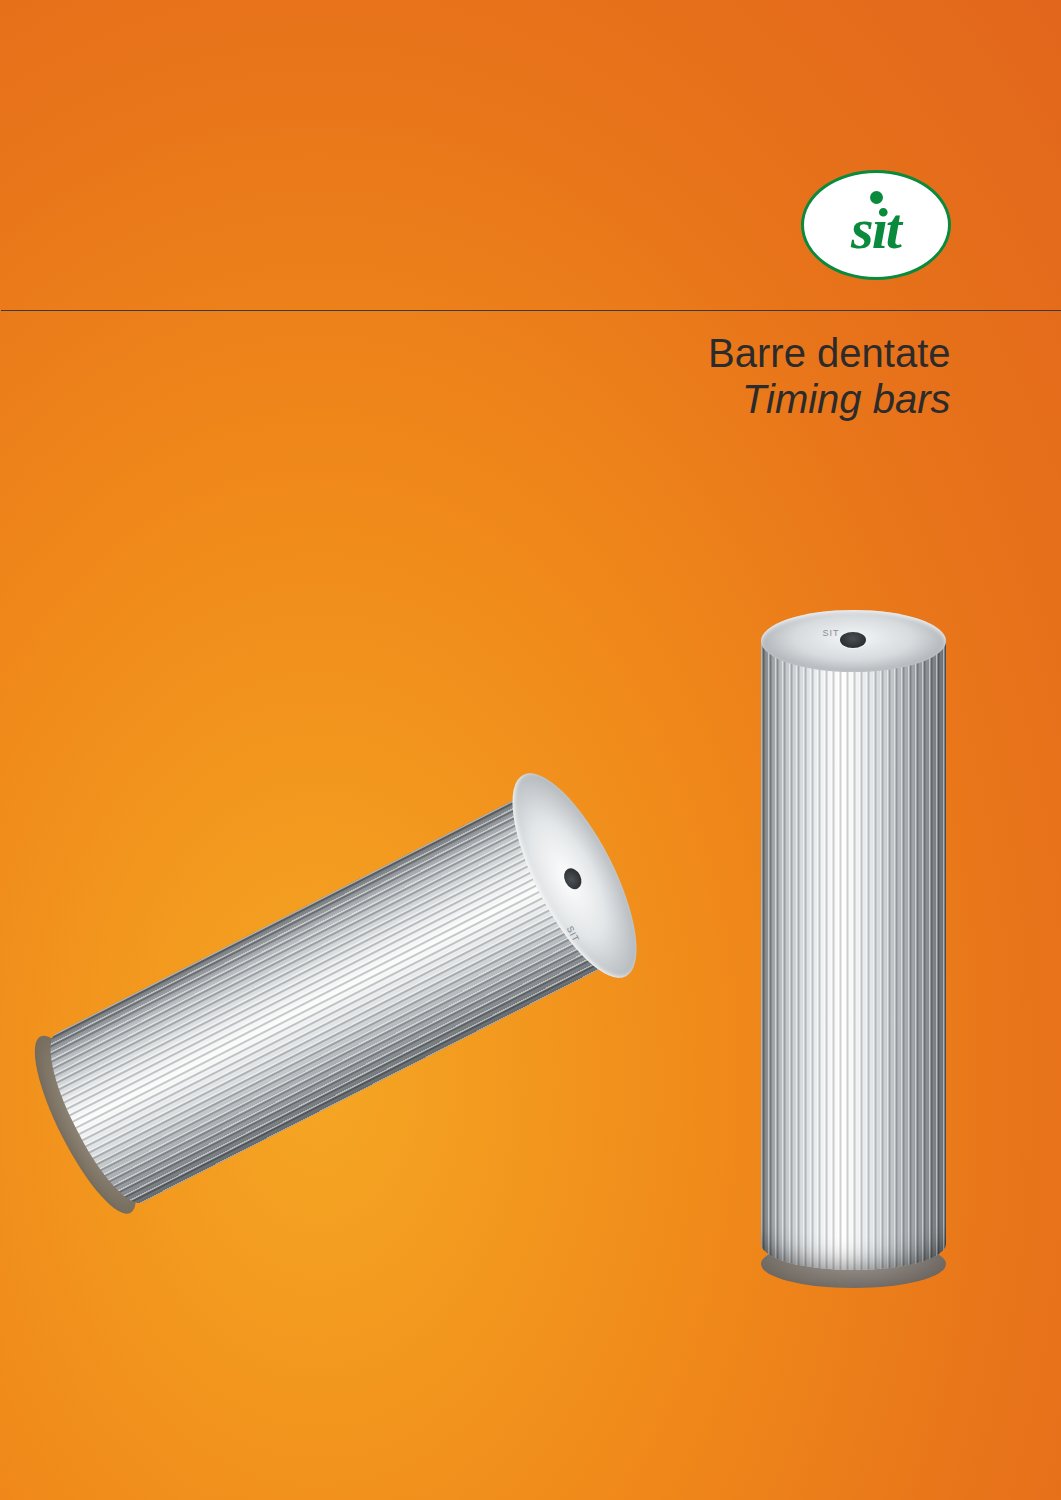sit
Barre dentate
Timing bars
SIT
SIT